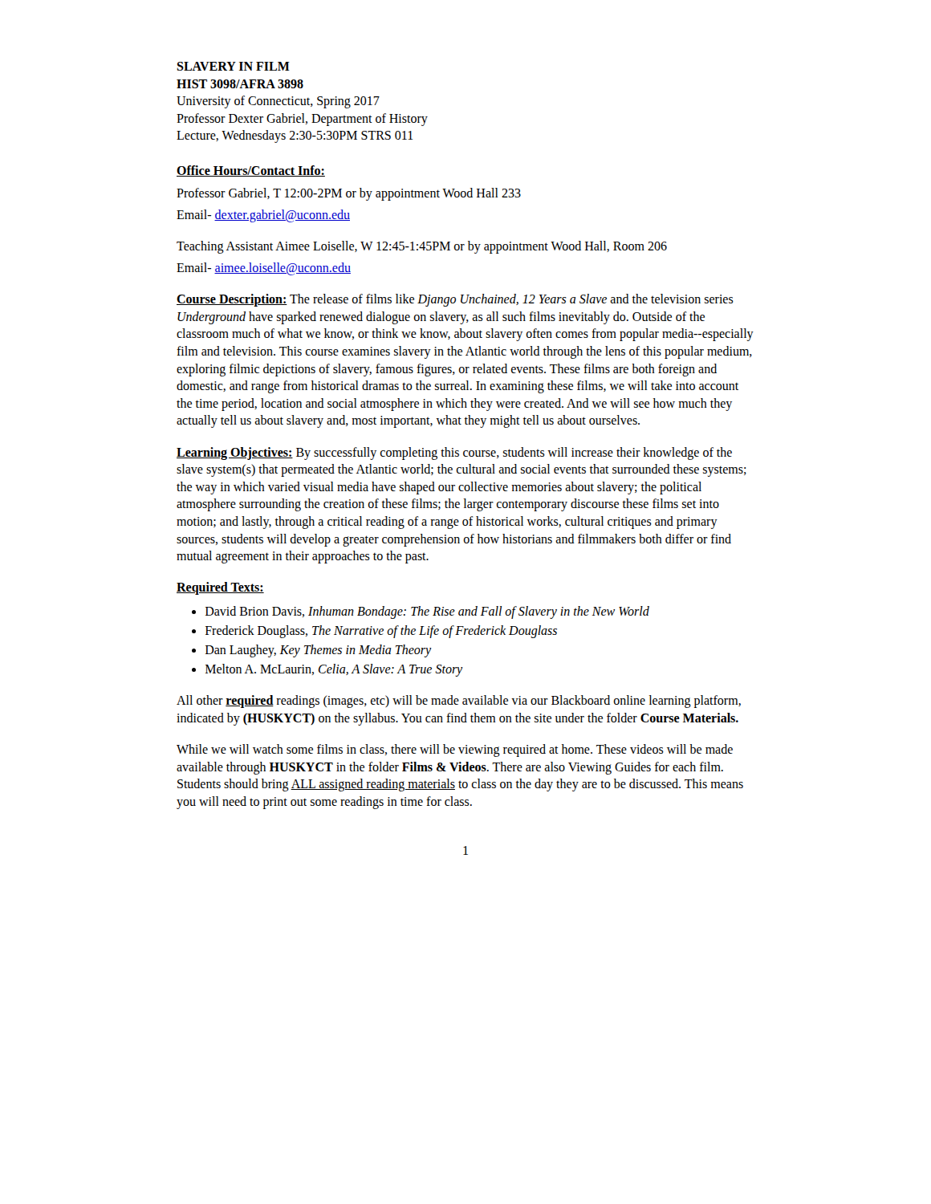SLAVERY IN FILM
HIST 3098/AFRA 3898
University of Connecticut, Spring 2017
Professor Dexter Gabriel, Department of History
Lecture, Wednesdays 2:30-5:30PM STRS 011
Office Hours/Contact Info:
Professor Gabriel, T 12:00-2PM or by appointment Wood Hall 233
Email- dexter.gabriel@uconn.edu
Teaching Assistant Aimee Loiselle, W 12:45-1:45PM or by appointment Wood Hall, Room 206
Email- aimee.loiselle@uconn.edu
Course Description:
The release of films like Django Unchained, 12 Years a Slave and the television series Underground have sparked renewed dialogue on slavery, as all such films inevitably do. Outside of the classroom much of what we know, or think we know, about slavery often comes from popular media--especially film and television. This course examines slavery in the Atlantic world through the lens of this popular medium, exploring filmic depictions of slavery, famous figures, or related events. These films are both foreign and domestic, and range from historical dramas to the surreal. In examining these films, we will take into account the time period, location and social atmosphere in which they were created. And we will see how much they actually tell us about slavery and, most important, what they might tell us about ourselves.
Learning Objectives:
By successfully completing this course, students will increase their knowledge of the slave system(s) that permeated the Atlantic world; the cultural and social events that surrounded these systems; the way in which varied visual media have shaped our collective memories about slavery; the political atmosphere surrounding the creation of these films; the larger contemporary discourse these films set into motion; and lastly, through a critical reading of a range of historical works, cultural critiques and primary sources, students will develop a greater comprehension of how historians and filmmakers both differ or find mutual agreement in their approaches to the past.
Required Texts:
David Brion Davis, Inhuman Bondage: The Rise and Fall of Slavery in the New World
Frederick Douglass, The Narrative of the Life of Frederick Douglass
Dan Laughey, Key Themes in Media Theory
Melton A. McLaurin, Celia, A Slave: A True Story
All other required readings (images, etc) will be made available via our Blackboard online learning platform, indicated by (HUSKYCT) on the syllabus. You can find them on the site under the folder Course Materials.
While we will watch some films in class, there will be viewing required at home. These videos will be made available through HUSKYCT in the folder Films & Videos. There are also Viewing Guides for each film. Students should bring ALL assigned reading materials to class on the day they are to be discussed. This means you will need to print out some readings in time for class.
1